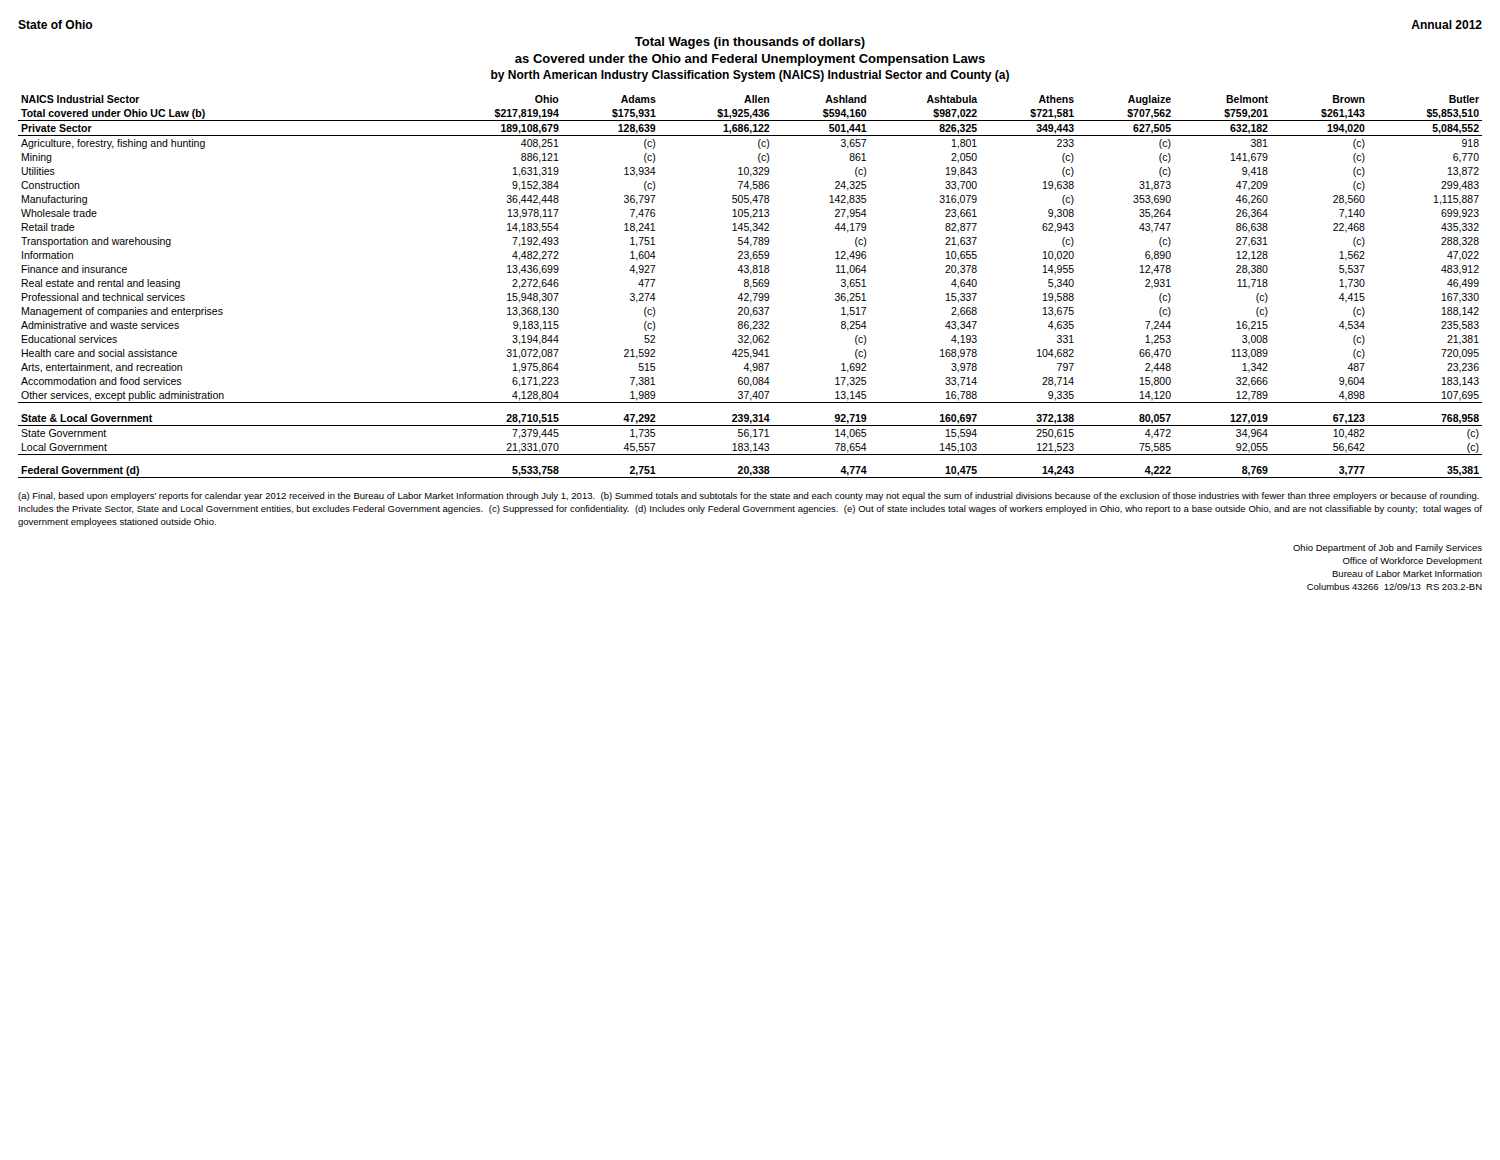State of Ohio
Annual 2012
Total Wages (in thousands of dollars)
as Covered under the Ohio and Federal Unemployment Compensation Laws
by North American Industry Classification System (NAICS) Industrial Sector and County (a)
| NAICS Industrial Sector | Ohio | Adams | Allen | Ashland | Ashtabula | Athens | Auglaize | Belmont | Brown | Butler |
| --- | --- | --- | --- | --- | --- | --- | --- | --- | --- | --- |
| Total covered under Ohio UC Law (b) | $217,819,194 | $175,931 | $1,925,436 | $594,160 | $987,022 | $721,581 | $707,562 | $759,201 | $261,143 | $5,853,510 |
| Private Sector | 189,108,679 | 128,639 | 1,686,122 | 501,441 | 826,325 | 349,443 | 627,505 | 632,182 | 194,020 | 5,084,552 |
| Agriculture, forestry, fishing and hunting | 408,251 | (c) | (c) | 3,657 | 1,801 | 233 | (c) | 381 | (c) | 918 |
| Mining | 886,121 | (c) | (c) | 861 | 2,050 | (c) | (c) | 141,679 | (c) | 6,770 |
| Utilities | 1,631,319 | 13,934 | 10,329 | (c) | 19,843 | (c) | (c) | 9,418 | (c) | 13,872 |
| Construction | 9,152,384 | (c) | 74,586 | 24,325 | 33,700 | 19,638 | 31,873 | 47,209 | (c) | 299,483 |
| Manufacturing | 36,442,448 | 36,797 | 505,478 | 142,835 | 316,079 | (c) | 353,690 | 46,260 | 28,560 | 1,115,887 |
| Wholesale trade | 13,978,117 | 7,476 | 105,213 | 27,954 | 23,661 | 9,308 | 35,264 | 26,364 | 7,140 | 699,923 |
| Retail trade | 14,183,554 | 18,241 | 145,342 | 44,179 | 82,877 | 62,943 | 43,747 | 86,638 | 22,468 | 435,332 |
| Transportation and warehousing | 7,192,493 | 1,751 | 54,789 | (c) | 21,637 | (c) | (c) | 27,631 | (c) | 288,328 |
| Information | 4,482,272 | 1,604 | 23,659 | 12,496 | 10,655 | 10,020 | 6,890 | 12,128 | 1,562 | 47,022 |
| Finance and insurance | 13,436,699 | 4,927 | 43,818 | 11,064 | 20,378 | 14,955 | 12,478 | 28,380 | 5,537 | 483,912 |
| Real estate and rental and leasing | 2,272,646 | 477 | 8,569 | 3,651 | 4,640 | 5,340 | 2,931 | 11,718 | 1,730 | 46,499 |
| Professional and technical services | 15,948,307 | 3,274 | 42,799 | 36,251 | 15,337 | 19,588 | (c) | (c) | 4,415 | 167,330 |
| Management of companies and enterprises | 13,368,130 | (c) | 20,637 | 1,517 | 2,668 | 13,675 | (c) | (c) | (c) | 188,142 |
| Administrative and waste services | 9,183,115 | (c) | 86,232 | 8,254 | 43,347 | 4,635 | 7,244 | 16,215 | 4,534 | 235,583 |
| Educational services | 3,194,844 | 52 | 32,062 | (c) | 4,193 | 331 | 1,253 | 3,008 | (c) | 21,381 |
| Health care and social assistance | 31,072,087 | 21,592 | 425,941 | (c) | 168,978 | 104,682 | 66,470 | 113,089 | (c) | 720,095 |
| Arts, entertainment, and recreation | 1,975,864 | 515 | 4,987 | 1,692 | 3,978 | 797 | 2,448 | 1,342 | 487 | 23,236 |
| Accommodation and food services | 6,171,223 | 7,381 | 60,084 | 17,325 | 33,714 | 28,714 | 15,800 | 32,666 | 9,604 | 183,143 |
| Other services, except public administration | 4,128,804 | 1,989 | 37,407 | 13,145 | 16,788 | 9,335 | 14,120 | 12,789 | 4,898 | 107,695 |
| State & Local Government | 28,710,515 | 47,292 | 239,314 | 92,719 | 160,697 | 372,138 | 80,057 | 127,019 | 67,123 | 768,958 |
| State Government | 7,379,445 | 1,735 | 56,171 | 14,065 | 15,594 | 250,615 | 4,472 | 34,964 | 10,482 | (c) |
| Local Government | 21,331,070 | 45,557 | 183,143 | 78,654 | 145,103 | 121,523 | 75,585 | 92,055 | 56,642 | (c) |
| Federal Government (d) | 5,533,758 | 2,751 | 20,338 | 4,774 | 10,475 | 14,243 | 4,222 | 8,769 | 3,777 | 35,381 |
(a) Final, based upon employers' reports for calendar year 2012 received in the Bureau of Labor Market Information through July 1, 2013. (b) Summed totals and subtotals for the state and each county may not equal the sum of industrial divisions because of the exclusion of those industries with fewer than three employers or because of rounding. Includes the Private Sector, State and Local Government entities, but excludes Federal Government agencies. (c) Suppressed for confidentiality. (d) Includes only Federal Government agencies. (e) Out of state includes total wages of workers employed in Ohio, who report to a base outside Ohio, and are not classifiable by county; total wages of government employees stationed outside Ohio.
Ohio Department of Job and Family Services
Office of Workforce Development
Bureau of Labor Market Information
Columbus 43266 12/09/13 RS 203.2-BN